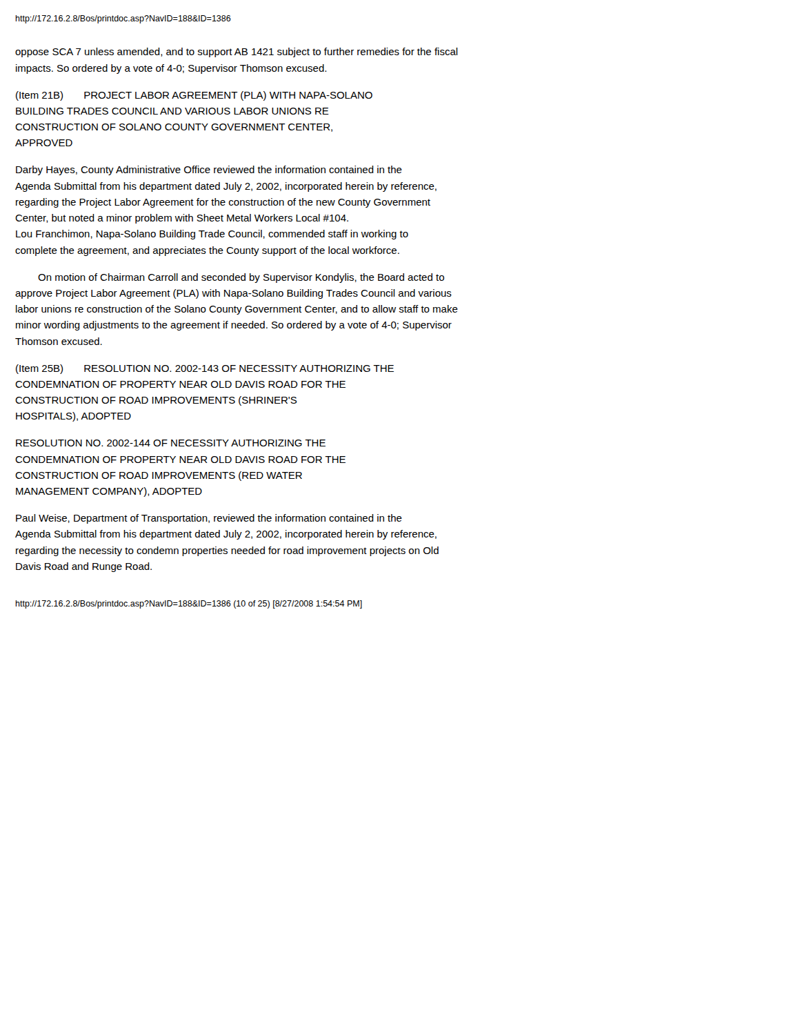http://172.16.2.8/Bos/printdoc.asp?NavID=188&ID=1386
oppose SCA 7 unless amended, and to support AB 1421 subject to further remedies for the fiscal
impacts. So ordered by a vote of 4-0; Supervisor Thomson excused.
(Item 21B) PROJECT LABOR AGREEMENT (PLA) WITH NAPA-SOLANO
BUILDING TRADES COUNCIL AND VARIOUS LABOR UNIONS RE
CONSTRUCTION OF SOLANO COUNTY GOVERNMENT CENTER,
APPROVED
Darby Hayes, County Administrative Office reviewed the information contained in the
Agenda Submittal from his department dated July 2, 2002, incorporated herein by reference,
regarding the Project Labor Agreement for the construction of the new County Government
Center, but noted a minor problem with Sheet Metal Workers Local #104.
Lou Franchimon, Napa-Solano Building Trade Council, commended staff in working to
complete the agreement, and appreciates the County support of the local workforce.
On motion of Chairman Carroll and seconded by Supervisor Kondylis, the Board acted to
approve Project Labor Agreement (PLA) with Napa-Solano Building Trades Council and various
labor unions re construction of the Solano County Government Center, and to allow staff to make
minor wording adjustments to the agreement if needed. So ordered by a vote of 4-0; Supervisor
Thomson excused.
(Item 25B) RESOLUTION NO. 2002-143 OF NECESSITY AUTHORIZING THE
CONDEMNATION OF PROPERTY NEAR OLD DAVIS ROAD FOR THE
CONSTRUCTION OF ROAD IMPROVEMENTS (SHRINER'S
HOSPITALS), ADOPTED
RESOLUTION NO. 2002-144 OF NECESSITY AUTHORIZING THE
CONDEMNATION OF PROPERTY NEAR OLD DAVIS ROAD FOR THE
CONSTRUCTION OF ROAD IMPROVEMENTS (RED WATER
MANAGEMENT COMPANY), ADOPTED
Paul Weise, Department of Transportation, reviewed the information contained in the
Agenda Submittal from his department dated July 2, 2002, incorporated herein by reference,
regarding the necessity to condemn properties needed for road improvement projects on Old
Davis Road and Runge Road.
http://172.16.2.8/Bos/printdoc.asp?NavID=188&ID=1386 (10 of 25) [8/27/2008 1:54:54 PM]